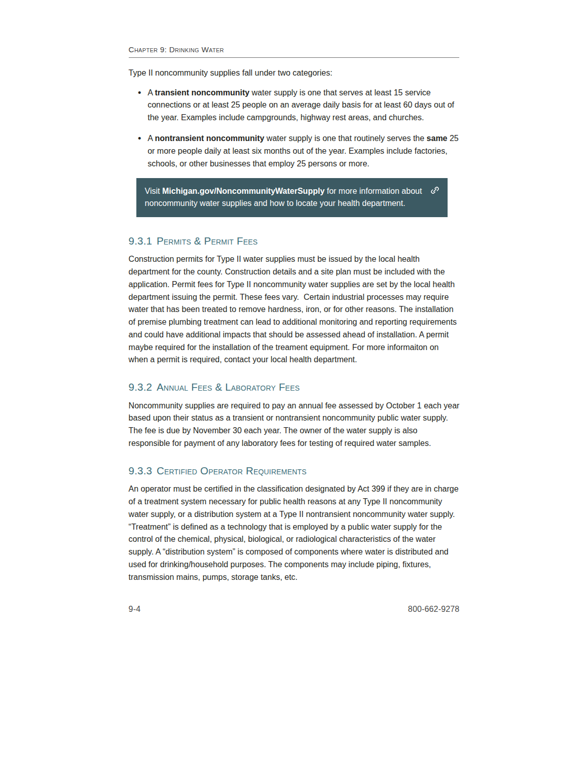Chapter 9: Drinking Water
Type II noncommunity supplies fall under two categories:
A transient noncommunity water supply is one that serves at least 15 service connections or at least 25 people on an average daily basis for at least 60 days out of the year. Examples include campgrounds, highway rest areas, and churches.
A nontransient noncommunity water supply is one that routinely serves the same 25 or more people daily at least six months out of the year. Examples include factories, schools, or other businesses that employ 25 persons or more.
Visit Michigan.gov/NoncommunityWaterSupply for more information about noncommunity water supplies and how to locate your health department.
9.3.1 Permits & Permit Fees
Construction permits for Type II water supplies must be issued by the local health department for the county. Construction details and a site plan must be included with the application. Permit fees for Type II noncommunity water supplies are set by the local health department issuing the permit. These fees vary. Certain industrial processes may require water that has been treated to remove hardness, iron, or for other reasons. The installation of premise plumbing treatment can lead to additional monitoring and reporting requirements and could have additional impacts that should be assessed ahead of installation. A permit maybe required for the installation of the treament equipment. For more informaiton on when a permit is required, contact your local health department.
9.3.2 Annual Fees & Laboratory Fees
Noncommunity supplies are required to pay an annual fee assessed by October 1 each year based upon their status as a transient or nontransient noncommunity public water supply. The fee is due by November 30 each year. The owner of the water supply is also responsible for payment of any laboratory fees for testing of required water samples.
9.3.3 Certified Operator Requirements
An operator must be certified in the classification designated by Act 399 if they are in charge of a treatment system necessary for public health reasons at any Type II noncommunity water supply, or a distribution system at a Type II nontransient noncommunity water supply. “Treatment” is defined as a technology that is employed by a public water supply for the control of the chemical, physical, biological, or radiological characteristics of the water supply. A “distribution system” is composed of components where water is distributed and used for drinking/household purposes. The components may include piping, fixtures, transmission mains, pumps, storage tanks, etc.
9-4 800-662-9278